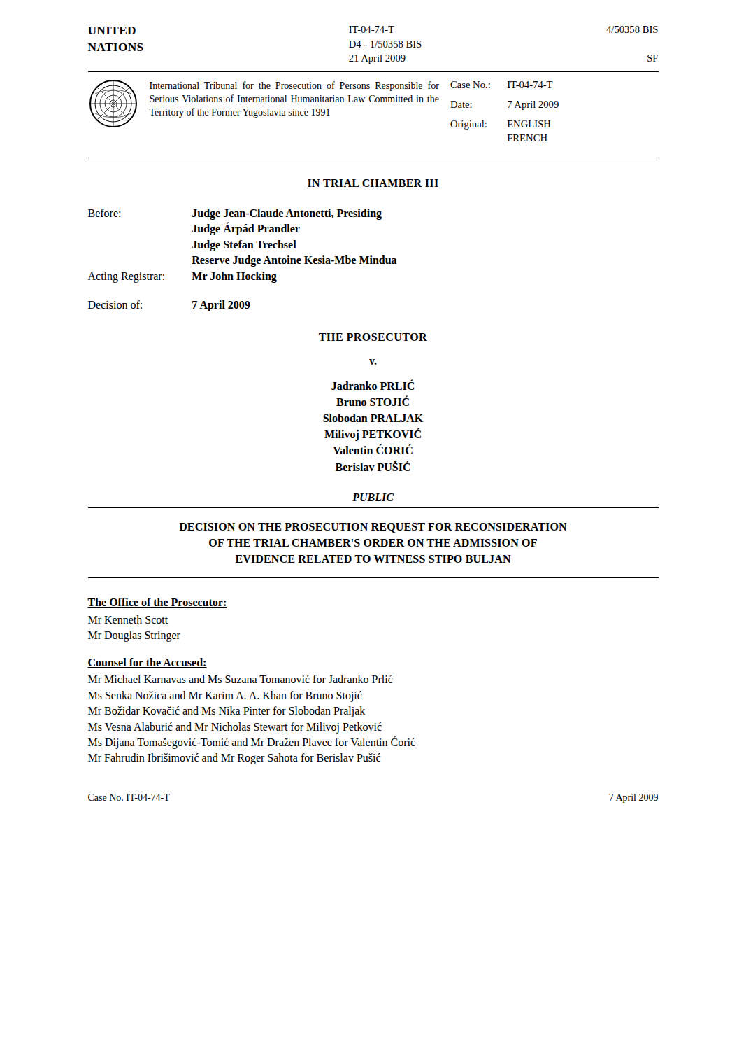UNITED
NATIONS
IT-04-74-T
D4 - 1/50358 BIS
21 April 2009
4/50358 BIS
SF
International Tribunal for the Prosecution of Persons Responsible for Serious Violations of International Humanitarian Law Committed in the Territory of the Former Yugoslavia since 1991
| Case No.: | IT-04-74-T |
| Date: | 7 April 2009 |
| Original: | ENGLISH FRENCH |
IN TRIAL CHAMBER III
| Before: | Judge Jean-Claude Antonetti, Presiding |
| | Judge Árpád Prandler |
| | Judge Stefan Trechsel |
| | Reserve Judge Antoine Kesia-Mbe Mindua |
| Acting Registrar: | Mr John Hocking |
Decision of: 7 April 2009
THE PROSECUTOR
v.
Jadranko PRLIĆ
Bruno STOJIĆ
Slobodan PRALJAK
Milivoj PETKOVIĆ
Valentin ĆORIĆ
Berislav PUŠIĆ
PUBLIC
DECISION ON THE PROSECUTION REQUEST FOR RECONSIDERATION
OF THE TRIAL CHAMBER'S ORDER ON THE ADMISSION OF
EVIDENCE RELATED TO WITNESS STIPO BULJAN
The Office of the Prosecutor:
Mr Kenneth Scott
Mr Douglas Stringer
Counsel for the Accused:
Mr Michael Karnavas and Ms Suzana Tomanović for Jadranko Prlić
Ms Senka Nožica and Mr Karim A. A. Khan for Bruno Stojić
Mr Božidar Kovačić and Ms Nika Pinter for Slobodan Praljak
Ms Vesna Alaburić and Mr Nicholas Stewart for Milivoj Petković
Ms Dijana Tomašegović-Tomić and Mr Dražen Plavec for Valentin Ćorić
Mr Fahrudin Ibrišimović and Mr Roger Sahota for Berislav Pušić
Case No. IT-04-74-T
7 April 2009